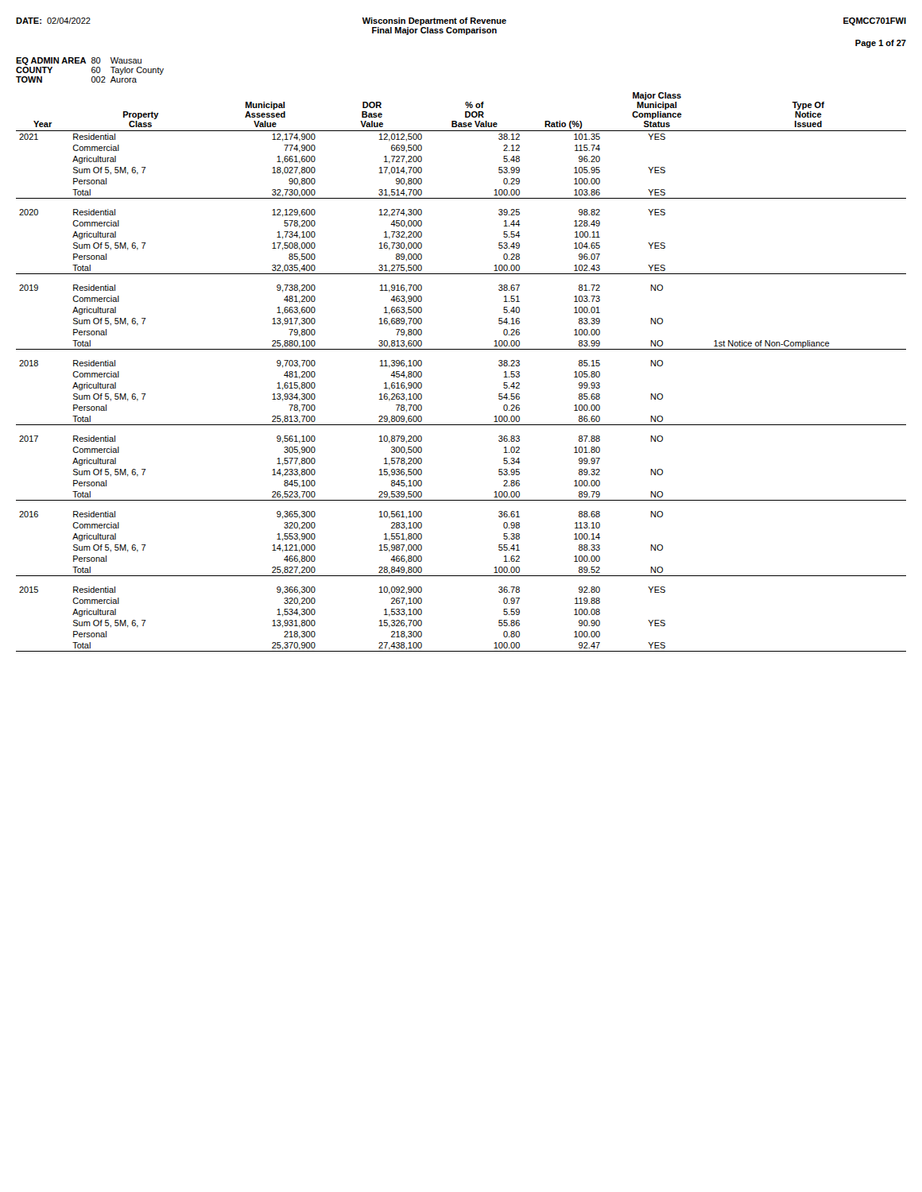| DATE: 02/04/2022 | Wisconsin Department of Revenue Final Major Class Comparison | EQMCC701FWI |
Page 1 of 27
| EQ ADMIN AREA | 80 | Wausau |
| COUNTY | 60 | Taylor County |
| TOWN | 002 | Aurora |
| Year | Property Class | Municipal Assessed Value | DOR Base Value | % of DOR Base Value | Ratio (%) | Major Class Municipal Compliance Status | Type Of Notice Issued |
| --- | --- | --- | --- | --- | --- | --- | --- |
| 2021 | Residential | 12,174,900 | 12,012,500 | 38.12 | 101.35 | YES | |
| | Commercial | 774,900 | 669,500 | 2.12 | 115.74 | | |
| | Agricultural | 1,661,600 | 1,727,200 | 5.48 | 96.20 | | |
| | Sum Of 5, 5M, 6, 7 | 18,027,800 | 17,014,700 | 53.99 | 105.95 | YES | |
| | Personal | 90,800 | 90,800 | 0.29 | 100.00 | | |
| | Total | 32,730,000 | 31,514,700 | 100.00 | 103.86 | YES | |
| 2020 | Residential | 12,129,600 | 12,274,300 | 39.25 | 98.82 | YES | |
| | Commercial | 578,200 | 450,000 | 1.44 | 128.49 | | |
| | Agricultural | 1,734,100 | 1,732,200 | 5.54 | 100.11 | | |
| | Sum Of 5, 5M, 6, 7 | 17,508,000 | 16,730,000 | 53.49 | 104.65 | YES | |
| | Personal | 85,500 | 89,000 | 0.28 | 96.07 | | |
| | Total | 32,035,400 | 31,275,500 | 100.00 | 102.43 | YES | |
| 2019 | Residential | 9,738,200 | 11,916,700 | 38.67 | 81.72 | NO | |
| | Commercial | 481,200 | 463,900 | 1.51 | 103.73 | | |
| | Agricultural | 1,663,600 | 1,663,500 | 5.40 | 100.01 | | |
| | Sum Of 5, 5M, 6, 7 | 13,917,300 | 16,689,700 | 54.16 | 83.39 | NO | |
| | Personal | 79,800 | 79,800 | 0.26 | 100.00 | | |
| | Total | 25,880,100 | 30,813,600 | 100.00 | 83.99 | NO | 1st Notice of Non-Compliance |
| 2018 | Residential | 9,703,700 | 11,396,100 | 38.23 | 85.15 | NO | |
| | Commercial | 481,200 | 454,800 | 1.53 | 105.80 | | |
| | Agricultural | 1,615,800 | 1,616,900 | 5.42 | 99.93 | | |
| | Sum Of 5, 5M, 6, 7 | 13,934,300 | 16,263,100 | 54.56 | 85.68 | NO | |
| | Personal | 78,700 | 78,700 | 0.26 | 100.00 | | |
| | Total | 25,813,700 | 29,809,600 | 100.00 | 86.60 | NO | |
| 2017 | Residential | 9,561,100 | 10,879,200 | 36.83 | 87.88 | NO | |
| | Commercial | 305,900 | 300,500 | 1.02 | 101.80 | | |
| | Agricultural | 1,577,800 | 1,578,200 | 5.34 | 99.97 | | |
| | Sum Of 5, 5M, 6, 7 | 14,233,800 | 15,936,500 | 53.95 | 89.32 | NO | |
| | Personal | 845,100 | 845,100 | 2.86 | 100.00 | | |
| | Total | 26,523,700 | 29,539,500 | 100.00 | 89.79 | NO | |
| 2016 | Residential | 9,365,300 | 10,561,100 | 36.61 | 88.68 | NO | |
| | Commercial | 320,200 | 283,100 | 0.98 | 113.10 | | |
| | Agricultural | 1,553,900 | 1,551,800 | 5.38 | 100.14 | | |
| | Sum Of 5, 5M, 6, 7 | 14,121,000 | 15,987,000 | 55.41 | 88.33 | NO | |
| | Personal | 466,800 | 466,800 | 1.62 | 100.00 | | |
| | Total | 25,827,200 | 28,849,800 | 100.00 | 89.52 | NO | |
| 2015 | Residential | 9,366,300 | 10,092,900 | 36.78 | 92.80 | YES | |
| | Commercial | 320,200 | 267,100 | 0.97 | 119.88 | | |
| | Agricultural | 1,534,300 | 1,533,100 | 5.59 | 100.08 | | |
| | Sum Of 5, 5M, 6, 7 | 13,931,800 | 15,326,700 | 55.86 | 90.90 | YES | |
| | Personal | 218,300 | 218,300 | 0.80 | 100.00 | | |
| | Total | 25,370,900 | 27,438,100 | 100.00 | 92.47 | YES | |